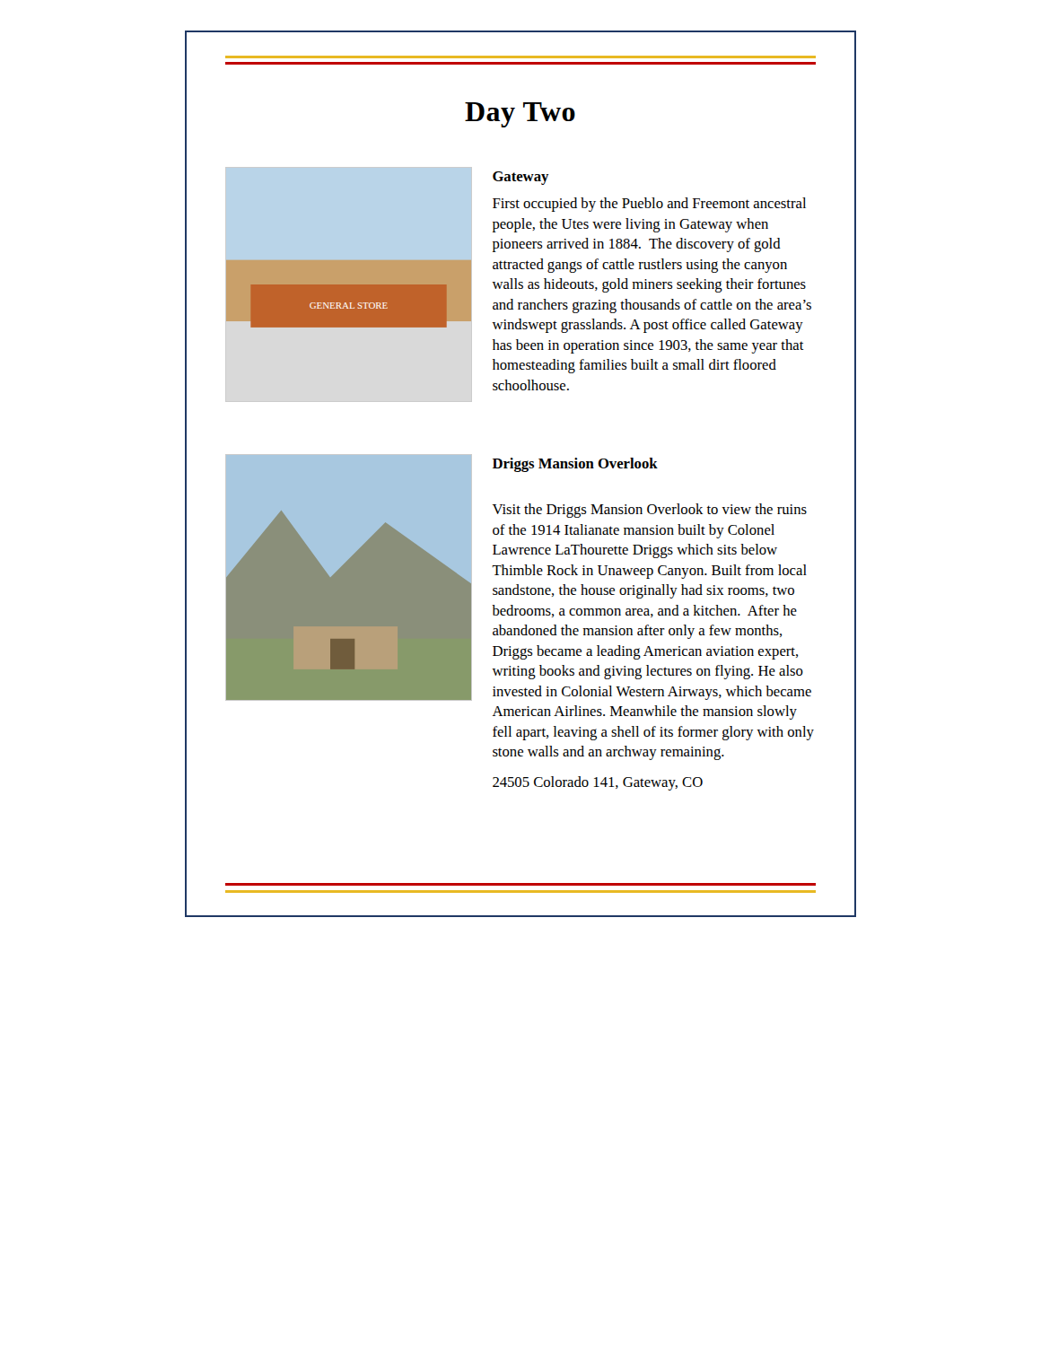Day Two
Gateway
First occupied by the Pueblo and Freemont ancestral people, the Utes were living in Gateway when pioneers arrived in 1884. The discovery of gold attracted gangs of cattle rustlers using the canyon walls as hideouts, gold miners seeking their fortunes and ranchers grazing thousands of cattle on the area’s windswept grasslands. A post office called Gateway has been in operation since 1903, the same year that homesteading families built a small dirt floored schoolhouse.
Driggs Mansion Overlook
Visit the Driggs Mansion Overlook to view the ruins of the 1914 Italianate mansion built by Colonel Lawrence LaThourette Driggs which sits below Thimble Rock in Unaweep Canyon. Built from local sandstone, the house originally had six rooms, two bedrooms, a common area, and a kitchen. After he abandoned the mansion after only a few months, Driggs became a leading American aviation expert, writing books and giving lectures on flying. He also invested in Colonial Western Airways, which became American Airlines. Meanwhile the mansion slowly fell apart, leaving a shell of its former glory with only stone walls and an archway remaining.
24505 Colorado 141, Gateway, CO